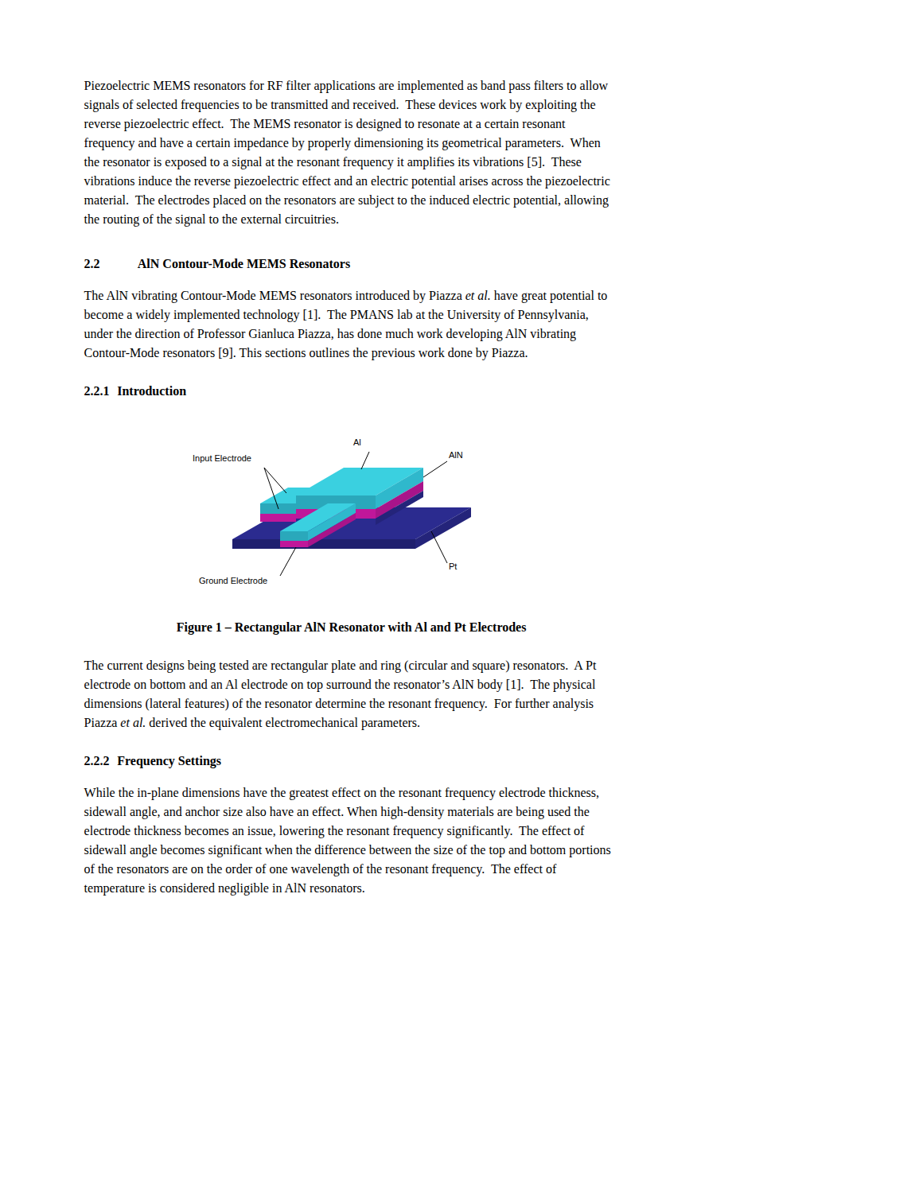Piezoelectric MEMS resonators for RF filter applications are implemented as band pass filters to allow signals of selected frequencies to be transmitted and received. These devices work by exploiting the reverse piezoelectric effect. The MEMS resonator is designed to resonate at a certain resonant frequency and have a certain impedance by properly dimensioning its geometrical parameters. When the resonator is exposed to a signal at the resonant frequency it amplifies its vibrations [5]. These vibrations induce the reverse piezoelectric effect and an electric potential arises across the piezoelectric material. The electrodes placed on the resonators are subject to the induced electric potential, allowing the routing of the signal to the external circuitries.
2.2 AlN Contour-Mode MEMS Resonators
The AlN vibrating Contour-Mode MEMS resonators introduced by Piazza et al. have great potential to become a widely implemented technology [1]. The PMANS lab at the University of Pennsylvania, under the direction of Professor Gianluca Piazza, has done much work developing AlN vibrating Contour-Mode resonators [9]. This sections outlines the previous work done by Piazza.
2.2.1 Introduction
Input Electrode Al AlN Ground Electrode Pt
Figure 1 – Rectangular AlN Resonator with Al and Pt Electrodes
The current designs being tested are rectangular plate and ring (circular and square) resonators. A Pt electrode on bottom and an Al electrode on top surround the resonator’s AlN body [1]. The physical dimensions (lateral features) of the resonator determine the resonant frequency. For further analysis Piazza et al. derived the equivalent electromechanical parameters.
2.2.2 Frequency Settings
While the in-plane dimensions have the greatest effect on the resonant frequency electrode thickness, sidewall angle, and anchor size also have an effect. When high-density materials are being used the electrode thickness becomes an issue, lowering the resonant frequency significantly. The effect of sidewall angle becomes significant when the difference between the size of the top and bottom portions of the resonators are on the order of one wavelength of the resonant frequency. The effect of temperature is considered negligible in AlN resonators.